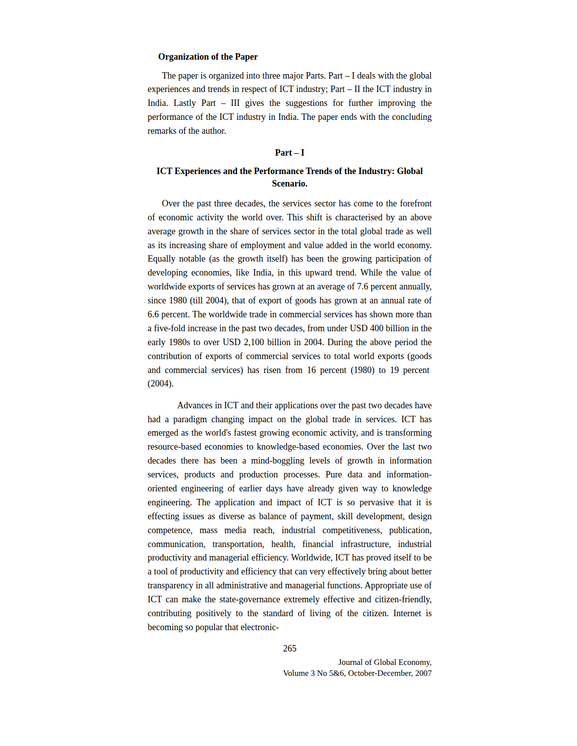Organization of the Paper
The paper is organized into three major Parts. Part – I deals with the global experiences and trends in respect of ICT industry; Part – II the ICT industry in India. Lastly Part – III gives the suggestions for further improving the performance of the ICT industry in India. The paper ends with the concluding remarks of the author.
Part – I
ICT Experiences and the Performance Trends of the Industry: Global Scenario.
Over the past three decades, the services sector has come to the forefront of economic activity the world over. This shift is characterised by an above average growth in the share of services sector in the total global trade as well as its increasing share of employment and value added in the world economy. Equally notable (as the growth itself) has been the growing participation of developing economies, like India, in this upward trend. While the value of worldwide exports of services has grown at an average of 7.6 percent annually, since 1980 (till 2004), that of export of goods has grown at an annual rate of 6.6 percent. The worldwide trade in commercial services has shown more than a five-fold increase in the past two decades, from under USD 400 billion in the early 1980s to over USD 2,100 billion in 2004. During the above period the contribution of exports of commercial services to total world exports (goods and commercial services) has risen from 16 percent (1980) to 19 percent (2004).
Advances in ICT and their applications over the past two decades have had a paradigm changing impact on the global trade in services. ICT has emerged as the world's fastest growing economic activity, and is transforming resource-based economies to knowledge-based economies. Over the last two decades there has been a mind-boggling levels of growth in information services, products and production processes. Pure data and information-oriented engineering of earlier days have already given way to knowledge engineering. The application and impact of ICT is so pervasive that it is effecting issues as diverse as balance of payment, skill development, design competence, mass media reach, industrial competitiveness, publication, communication, transportation, health, financial infrastructure, industrial productivity and managerial efficiency. Worldwide, ICT has proved itself to be a tool of productivity and efficiency that can very effectively bring about better transparency in all administrative and managerial functions. Appropriate use of ICT can make the state-governance extremely effective and citizen-friendly, contributing positively to the standard of living of the citizen. Internet is becoming so popular that electronic-
265
Journal of Global Economy,
Volume 3 No 5&6, October-December, 2007